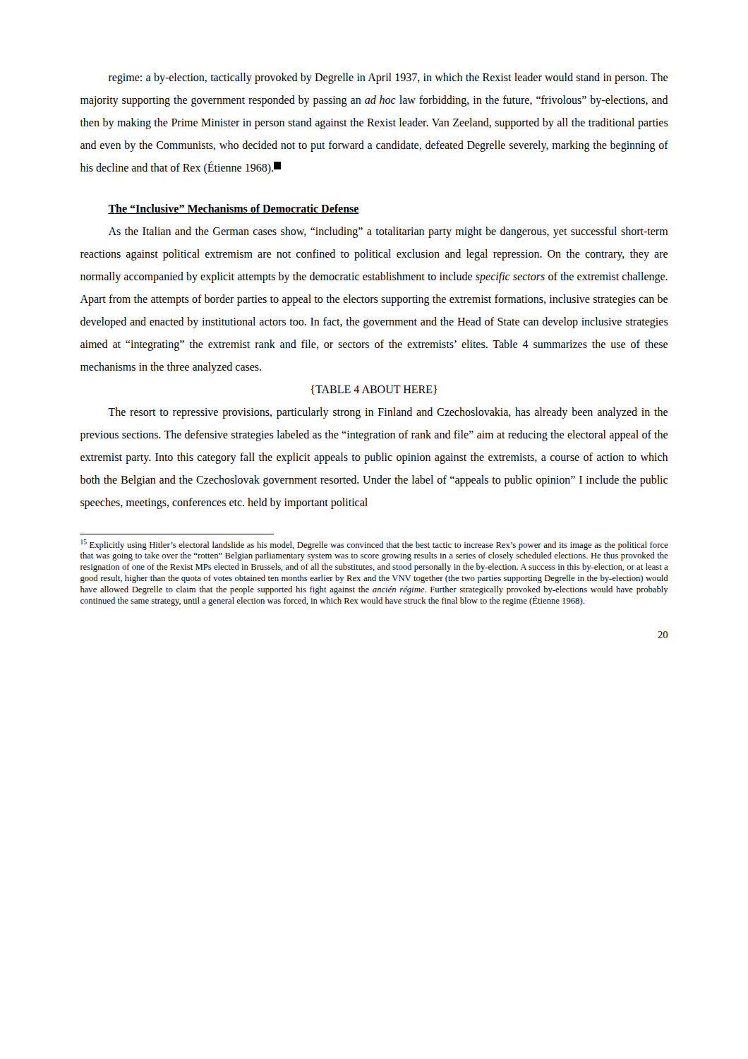regime: a by-election, tactically provoked by Degrelle in April 1937, in which the Rexist leader would stand in person. The majority supporting the government responded by passing an ad hoc law forbidding, in the future, “frivolous” by-elections, and then by making the Prime Minister in person stand against the Rexist leader. Van Zeeland, supported by all the traditional parties and even by the Communists, who decided not to put forward a candidate, defeated Degrelle severely, marking the beginning of his decline and that of Rex (Étienne 1968).
The “Inclusive” Mechanisms of Democratic Defense
As the Italian and the German cases show, “including” a totalitarian party might be dangerous, yet successful short-term reactions against political extremism are not confined to political exclusion and legal repression. On the contrary, they are normally accompanied by explicit attempts by the democratic establishment to include specific sectors of the extremist challenge. Apart from the attempts of border parties to appeal to the electors supporting the extremist formations, inclusive strategies can be developed and enacted by institutional actors too. In fact, the government and the Head of State can develop inclusive strategies aimed at “integrating” the extremist rank and file, or sectors of the extremists’ elites. Table 4 summarizes the use of these mechanisms in the three analyzed cases.
{TABLE 4 ABOUT HERE}
The resort to repressive provisions, particularly strong in Finland and Czechoslovakia, has already been analyzed in the previous sections. The defensive strategies labeled as the “integration of rank and file” aim at reducing the electoral appeal of the extremist party. Into this category fall the explicit appeals to public opinion against the extremists, a course of action to which both the Belgian and the Czechoslovak government resorted. Under the label of “appeals to public opinion” I include the public speeches, meetings, conferences etc. held by important political
15 Explicitly using Hitler’s electoral landslide as his model, Degrelle was convinced that the best tactic to increase Rex’s power and its image as the political force that was going to take over the “rotten” Belgian parliamentary system was to score growing results in a series of closely scheduled elections. He thus provoked the resignation of one of the Rexist MPs elected in Brussels, and of all the substitutes, and stood personally in the by-election. A success in this by-election, or at least a good result, higher than the quota of votes obtained ten months earlier by Rex and the VNV together (the two parties supporting Degrelle in the by-election) would have allowed Degrelle to claim that the people supported his fight against the ancién régime. Further strategically provoked by-elections would have probably continued the same strategy, until a general election was forced, in which Rex would have struck the final blow to the regime (Étienne 1968).
20